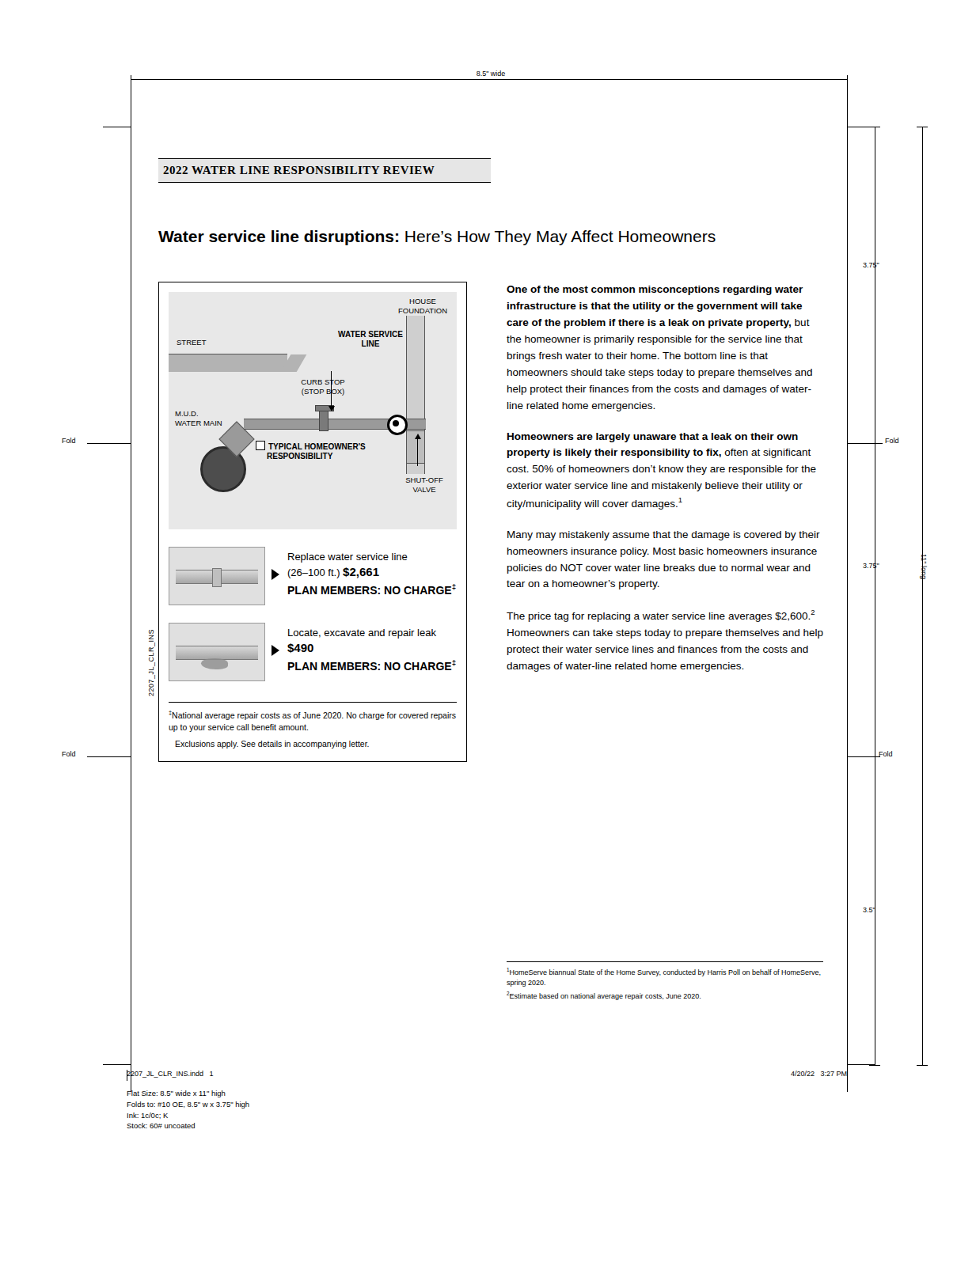8.5" wide
Fold
Fold
Fold
Fold
3.75"
3.75"
3.5"
11" long
2207_JL_CLR_INS
2022 WATER LINE RESPONSIBILITY REVIEW
Water service line disruptions: Here’s How They May Affect Homeowners
HOUSE
FOUNDATION
WATER SERVICE
LINE
STREET
CURB STOP
(STOP BOX)
M.U.D.
WATER MAIN
TYPICAL HOMEOWNER'S
RESPONSIBILITY
SHUT-OFF
VALVE
Replace water service line
(26–100 ft.) $2,661 PLAN MEMBERS: NO CHARGE‡
Locate, excavate and repair leak
$490 PLAN MEMBERS: NO CHARGE‡
‡National average repair costs as of June 2020. No charge for covered repairs up to your service call benefit amount.
Exclusions apply. See details in accompanying letter.
One of the most common misconceptions regarding water infrastructure is that the utility or the government will take care of the problem if there is a leak on private property, but the homeowner is primarily responsible for the service line that brings fresh water to their home. The bottom line is that homeowners should take steps today to prepare themselves and help protect their finances from the costs and damages of water-line related home emergencies.
Homeowners are largely unaware that a leak on their own property is likely their responsibility to fix, often at significant cost. 50% of homeowners don’t know they are responsible for the exterior water service line and mistakenly believe their utility or city/municipality will cover damages.1
Many may mistakenly assume that the damage is covered by their homeowners insurance policy. Most basic homeowners insurance policies do NOT cover water line breaks due to normal wear and tear on a homeowner’s property.
The price tag for replacing a water service line averages $2,600.2 Homeowners can take steps today to prepare themselves and help protect their water service lines and finances from the costs and damages of water-line related home emergencies.
1HomeServe biannual State of the Home Survey, conducted by Harris Poll on behalf of HomeServe, spring 2020.
2Estimate based on national average repair costs, June 2020.
2207_JL_CLR_INS.indd 1
4/20/22 3:27 PM
Flat Size: 8.5" wide x 11" high
Folds to: #10 OE, 8.5" w x 3.75" high
Ink: 1c/0c; K
Stock: 60# uncoated